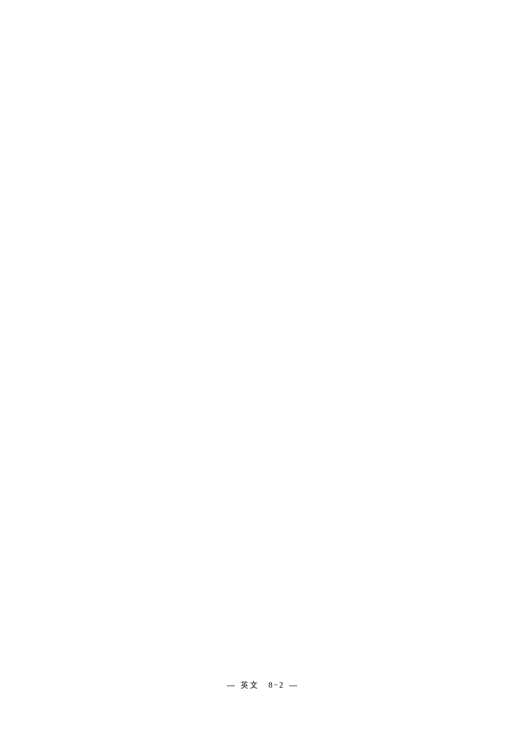—英文 8−2—